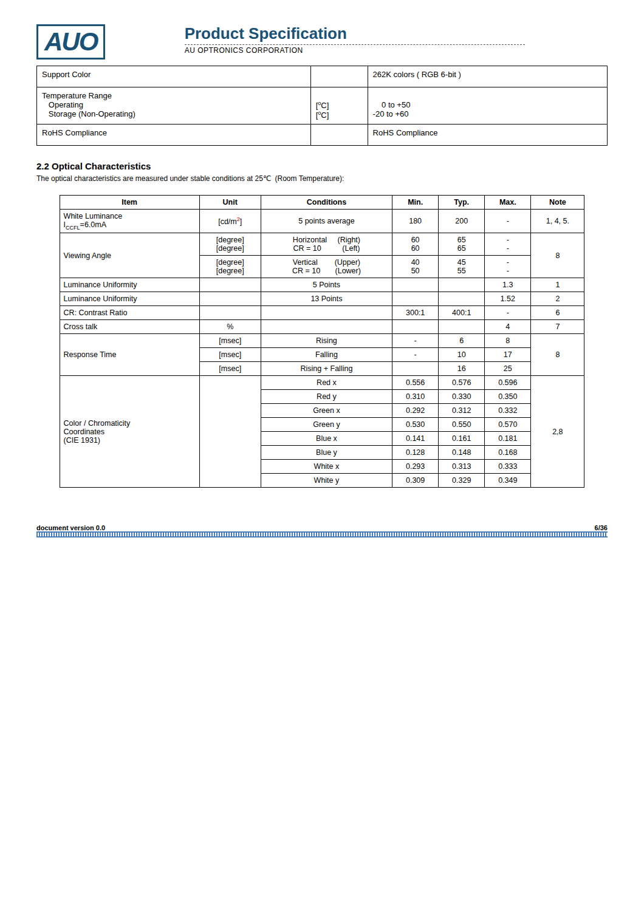AUO
Product Specification
AU OPTRONICS CORPORATION
| Support Color | | 262K colors ( RGB 6-bit ) |
| Temperature Range Operating Storage (Non-Operating) | [ o C] [ o C] | 0 to +50 -20 to +60 |
| RoHS Compliance | | RoHS Compliance |
2.2 Optical Characteristics
The optical characteristics are measured under stable conditions at 25℃ (Room Temperature):
| Item | Unit | Conditions | Min. | Typ. | Max. | Note |
| --- | --- | --- | --- | --- | --- | --- |
| White Luminance I CCFL =6.0mA | [cd/m 2 ] | 5 points average | 180 | 200 | - | 1, 4, 5. |
| Viewing Angle | [degree] [degree] | Horizontal (Right) CR = 10 (Left) | 60 60 | 65 65 | - - | 8 |
| [degree] [degree] | Vertical (Upper) CR = 10 (Lower) | 40 50 | 45 55 | - - |
| Luminance Uniformity | | 5 Points | | | 1.3 | 1 |
| Luminance Uniformity | | 13 Points | | | 1.52 | 2 |
| CR: Contrast Ratio | | | 300:1 | 400:1 | - | 6 |
| Cross talk | % | | | | 4 | 7 |
| Response Time | [msec] | Rising | - | 6 | 8 | 8 |
| [msec] | Falling | - | 10 | 17 |
| [msec] | Rising + Falling | | 16 | 25 |
| Color / Chromaticity Coordinates (CIE 1931) | | Red x | 0.556 | 0.576 | 0.596 | 2,8 |
| Red y | 0.310 | 0.330 | 0.350 |
| Green x | 0.292 | 0.312 | 0.332 |
| Green y | 0.530 | 0.550 | 0.570 |
| Blue x | 0.141 | 0.161 | 0.181 |
| Blue y | 0.128 | 0.148 | 0.168 |
| White x | 0.293 | 0.313 | 0.333 |
| White y | 0.309 | 0.329 | 0.349 |
document version 0.0
6/36